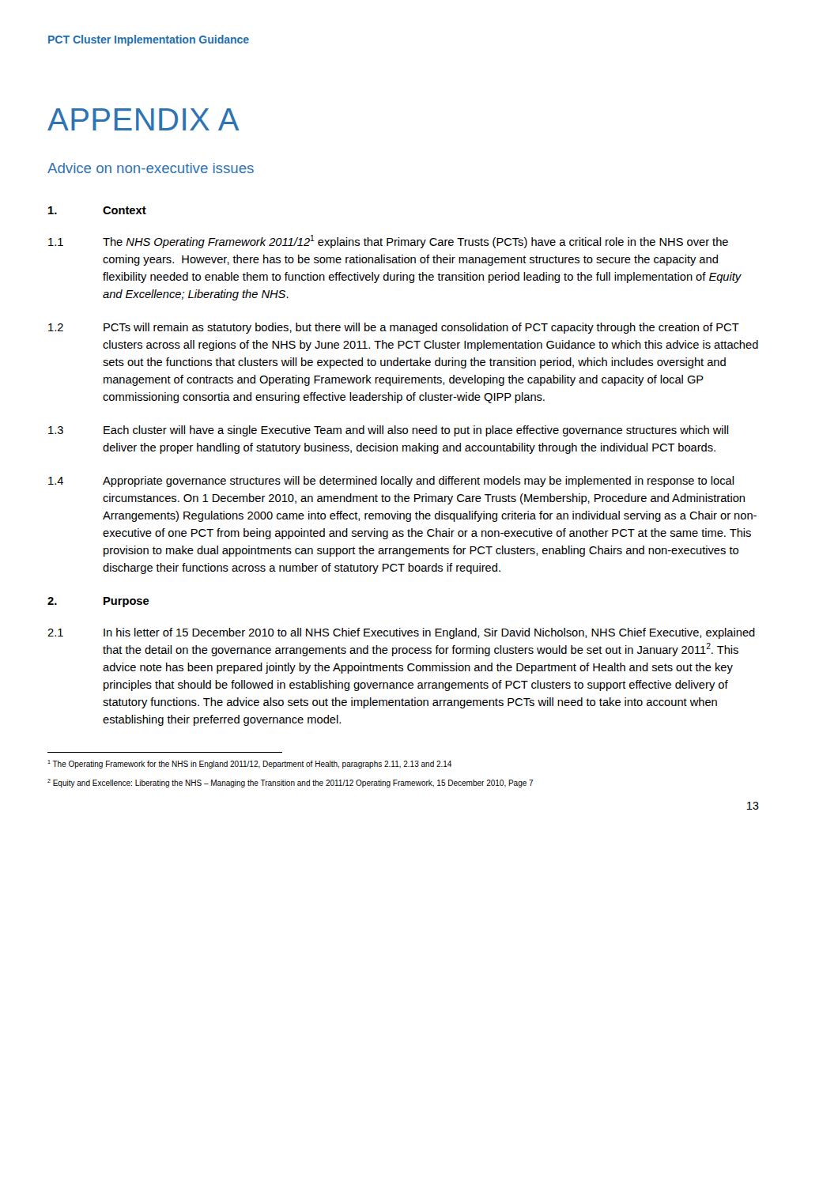PCT Cluster Implementation Guidance
APPENDIX A
Advice on non-executive issues
1.
Context
1.1
The NHS Operating Framework 2011/121 explains that Primary Care Trusts (PCTs) have a critical role in the NHS over the coming years. However, there has to be some rationalisation of their management structures to secure the capacity and flexibility needed to enable them to function effectively during the transition period leading to the full implementation of Equity and Excellence; Liberating the NHS.
1.2
PCTs will remain as statutory bodies, but there will be a managed consolidation of PCT capacity through the creation of PCT clusters across all regions of the NHS by June 2011. The PCT Cluster Implementation Guidance to which this advice is attached sets out the functions that clusters will be expected to undertake during the transition period, which includes oversight and management of contracts and Operating Framework requirements, developing the capability and capacity of local GP commissioning consortia and ensuring effective leadership of cluster-wide QIPP plans.
1.3
Each cluster will have a single Executive Team and will also need to put in place effective governance structures which will deliver the proper handling of statutory business, decision making and accountability through the individual PCT boards.
1.4
Appropriate governance structures will be determined locally and different models may be implemented in response to local circumstances. On 1 December 2010, an amendment to the Primary Care Trusts (Membership, Procedure and Administration Arrangements) Regulations 2000 came into effect, removing the disqualifying criteria for an individual serving as a Chair or non-executive of one PCT from being appointed and serving as the Chair or a non-executive of another PCT at the same time. This provision to make dual appointments can support the arrangements for PCT clusters, enabling Chairs and non-executives to discharge their functions across a number of statutory PCT boards if required.
2.
Purpose
2.1
In his letter of 15 December 2010 to all NHS Chief Executives in England, Sir David Nicholson, NHS Chief Executive, explained that the detail on the governance arrangements and the process for forming clusters would be set out in January 20112. This advice note has been prepared jointly by the Appointments Commission and the Department of Health and sets out the key principles that should be followed in establishing governance arrangements of PCT clusters to support effective delivery of statutory functions. The advice also sets out the implementation arrangements PCTs will need to take into account when establishing their preferred governance model.
1 The Operating Framework for the NHS in England 2011/12, Department of Health, paragraphs 2.11, 2.13 and 2.14
2 Equity and Excellence: Liberating the NHS – Managing the Transition and the 2011/12 Operating Framework, 15 December 2010, Page 7
13